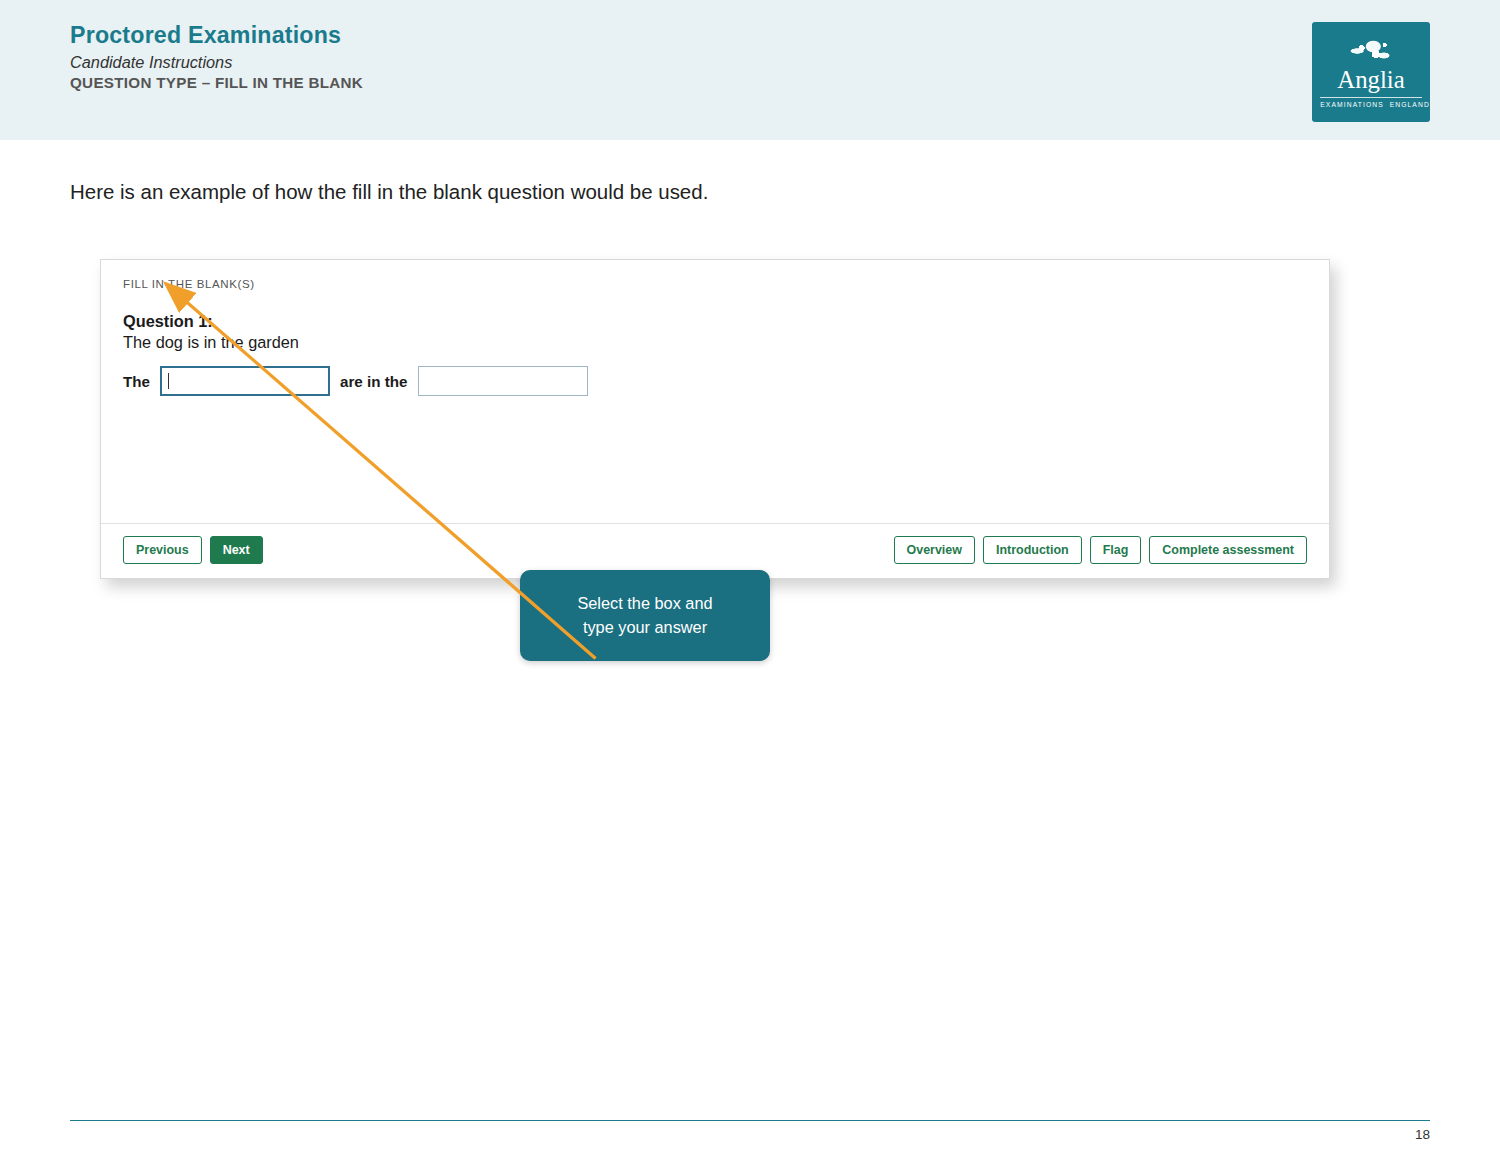Proctored Examinations
Candidate Instructions
QUESTION TYPE – FILL IN THE BLANK
Anglia
EXAMINATIONS ENGLAND
Here is an example of how the fill in the blank question would be used.
FILL IN THE BLANK(S)
Question 1:
The dog is in the garden
The are in the
Previous Next
Overview Introduction Flag Complete assessment
Select the box and
type your answer
18